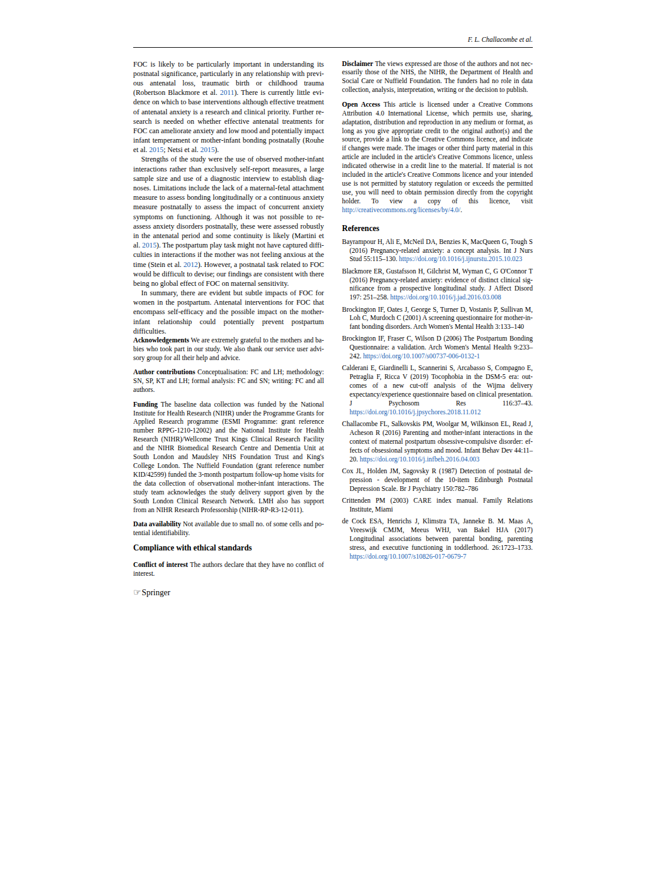F. L. Challacombe et al.
FOC is likely to be particularly important in understanding its postnatal significance, particularly in any relationship with previous antenatal loss, traumatic birth or childhood trauma (Robertson Blackmore et al. 2011). There is currently little evidence on which to base interventions although effective treatment of antenatal anxiety is a research and clinical priority. Further research is needed on whether effective antenatal treatments for FOC can ameliorate anxiety and low mood and potentially impact infant temperament or mother-infant bonding postnatally (Rouhe et al. 2015; Netsi et al. 2015).
Strengths of the study were the use of observed mother-infant interactions rather than exclusively self-report measures, a large sample size and use of a diagnostic interview to establish diagnoses. Limitations include the lack of a maternal-fetal attachment measure to assess bonding longitudinally or a continuous anxiety measure postnatally to assess the impact of concurrent anxiety symptoms on functioning. Although it was not possible to reassess anxiety disorders postnatally, these were assessed robustly in the antenatal period and some continuity is likely (Martini et al. 2015). The postpartum play task might not have captured difficulties in interactions if the mother was not feeling anxious at the time (Stein et al. 2012). However, a postnatal task related to FOC would be difficult to devise; our findings are consistent with there being no global effect of FOC on maternal sensitivity.
In summary, there are evident but subtle impacts of FOC for women in the postpartum. Antenatal interventions for FOC that encompass self-efficacy and the possible impact on the mother-infant relationship could potentially prevent postpartum difficulties.
Acknowledgements We are extremely grateful to the mothers and babies who took part in our study. We also thank our service user advisory group for all their help and advice.
Author contributions Conceptualisation: FC and LH; methodology: SN, SP, KT and LH; formal analysis: FC and SN; writing: FC and all authors.
Funding The baseline data collection was funded by the National Institute for Health Research (NIHR) under the Programme Grants for Applied Research programme (ESMI Programme: grant reference number RPPG-1210-12002) and the National Institute for Health Research (NIHR)/Wellcome Trust Kings Clinical Research Facility and the NIHR Biomedical Research Centre and Dementia Unit at South London and Maudsley NHS Foundation Trust and King's College London. The Nuffield Foundation (grant reference number KID/42599) funded the 3-month postpartum follow-up home visits for the data collection of observational mother-infant interactions. The study team acknowledges the study delivery support given by the South London Clinical Research Network. LMH also has support from an NIHR Research Professorship (NIHR-RP-R3-12-011).
Data availability Not available due to small no. of some cells and potential identifiability.
Compliance with ethical standards
Conflict of interest The authors declare that they have no conflict of interest.
Disclaimer The views expressed are those of the authors and not necessarily those of the NHS, the NIHR, the Department of Health and Social Care or Nuffield Foundation. The funders had no role in data collection, analysis, interpretation, writing or the decision to publish.
Open Access This article is licensed under a Creative Commons Attribution 4.0 International License, which permits use, sharing, adaptation, distribution and reproduction in any medium or format, as long as you give appropriate credit to the original author(s) and the source, provide a link to the Creative Commons licence, and indicate if changes were made. The images or other third party material in this article are included in the article's Creative Commons licence, unless indicated otherwise in a credit line to the material. If material is not included in the article's Creative Commons licence and your intended use is not permitted by statutory regulation or exceeds the permitted use, you will need to obtain permission directly from the copyright holder. To view a copy of this licence, visit http://creativecommons.org/licenses/by/4.0/.
References
Bayrampour H, Ali E, McNeil DA, Benzies K, MacQueen G, Tough S (2016) Pregnancy-related anxiety: a concept analysis. Int J Nurs Stud 55:115–130. https://doi.org/10.1016/j.ijnurstu.2015.10.023
Blackmore ER, Gustafsson H, Gilchrist M, Wyman C, G O'Connor T (2016) Pregnancy-related anxiety: evidence of distinct clinical significance from a prospective longitudinal study. J Affect Disord 197: 251–258. https://doi.org/10.1016/j.jad.2016.03.008
Brockington IF, Oates J, George S, Turner D, Vostanis P, Sullivan M, Loh C, Murdoch C (2001) A screening questionnaire for mother-infant bonding disorders. Arch Women's Mental Health 3:133–140
Brockington IF, Fraser C, Wilson D (2006) The Postpartum Bonding Questionnaire: a validation. Arch Women's Mental Health 9:233–242. https://doi.org/10.1007/s00737-006-0132-1
Calderani E, Giardinelli L, Scannerini S, Arcabasso S, Compagno E, Petraglia F, Ricca V (2019) Tocophobia in the DSM-5 era: outcomes of a new cut-off analysis of the Wijma delivery expectancy/experience questionnaire based on clinical presentation. J Psychosom Res 116:37–43. https://doi.org/10.1016/j.jpsychores.2018.11.012
Challacombe FL, Salkovskis PM, Woolgar M, Wilkinson EL, Read J, Acheson R (2016) Parenting and mother-infant interactions in the context of maternal postpartum obsessive-compulsive disorder: effects of obsessional symptoms and mood. Infant Behav Dev 44:11–20. https://doi.org/10.1016/j.infbeh.2016.04.003
Cox JL, Holden JM, Sagovsky R (1987) Detection of postnatal depression - development of the 10-item Edinburgh Postnatal Depression Scale. Br J Psychiatry 150:782–786
Crittenden PM (2003) CARE index manual. Family Relations Institute, Miami
de Cock ESA, Henrichs J, Klimstra TA, Janneke B. M. Maas A, Vreeswijk CMJM, Meeus WHJ, van Bakel HJA (2017) Longitudinal associations between parental bonding, parenting stress, and executive functioning in toddlerhood. 26:1723–1733. https://doi.org/10.1007/s10826-017-0679-7
☞Springer